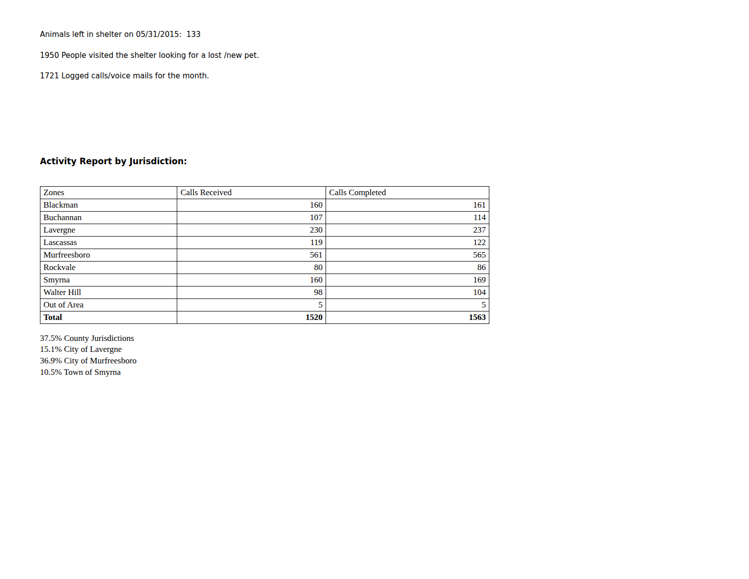Animals left in shelter on 05/31/2015: 133
1950 People visited the shelter looking for a lost /new pet.
1721 Logged calls/voice mails for the month.
Activity Report by Jurisdiction:
| Zones | Calls Received | Calls Completed |
| --- | --- | --- |
| Blackman | 160 | 161 |
| Buchannan | 107 | 114 |
| Lavergne | 230 | 237 |
| Lascassas | 119 | 122 |
| Murfreesboro | 561 | 565 |
| Rockvale | 80 | 86 |
| Smyrna | 160 | 169 |
| Walter Hill | 98 | 104 |
| Out of Area | 5 | 5 |
| Total | 1520 | 1563 |
37.5% County Jurisdictions
15.1% City of Lavergne
36.9% City of Murfreesboro
10.5% Town of Smyrna